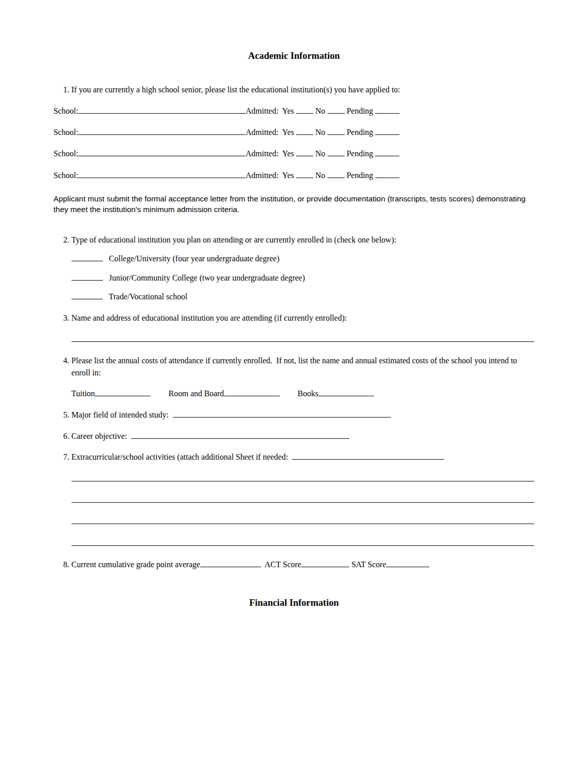Academic Information
If you are currently a high school senior, please list the educational institution(s) you have applied to:
School: Admitted: Yes No Pending
School: Admitted: Yes No Pending
School: Admitted: Yes No Pending
School: Admitted: Yes No Pending
Applicant must submit the formal acceptance letter from the institution, or provide documentation (transcripts, tests scores) demonstrating they meet the institution's minimum admission criteria.
Type of educational institution you plan on attending or are currently enrolled in (check one below):
College/University (four year undergraduate degree)
Junior/Community College (two year undergraduate degree)
Trade/Vocational school
Name and address of educational institution you are attending (if currently enrolled):
Please list the annual costs of attendance if currently enrolled. If not, list the name and annual estimated costs of the school you intend to enroll in:
Tuition Room and Board Books
Major field of intended study:
Career objective:
Extracurricular/school activities (attach additional Sheet if needed:
Current cumulative grade point average ACT Score SAT Score
Financial Information